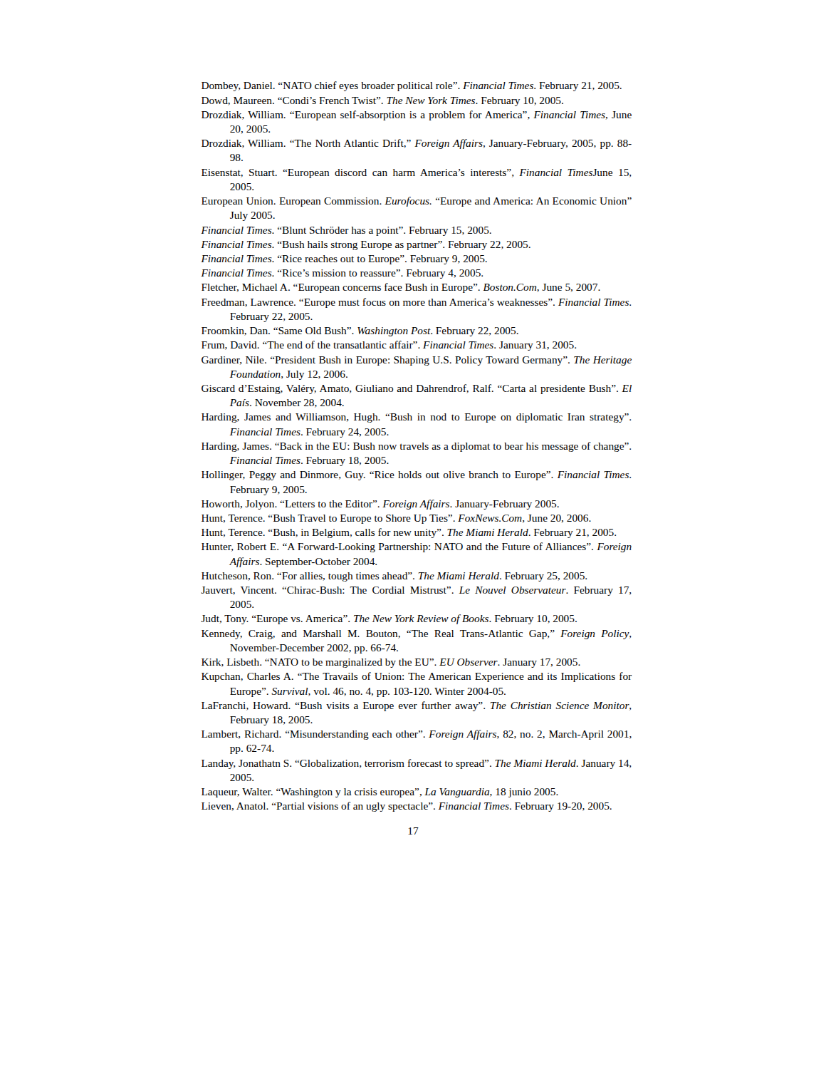Dombey, Daniel. “NATO chief eyes broader political role”. Financial Times. February 21, 2005.
Dowd, Maureen. “Condi’s French Twist”. The New York Times. February 10, 2005.
Drozdiak, William. “European self-absorption is a problem for America”, Financial Times, June 20, 2005.
Drozdiak, William. “The North Atlantic Drift,” Foreign Affairs, January-February, 2005, pp. 88-98.
Eisenstat, Stuart. “European discord can harm America’s interests”, Financial Times June 15, 2005.
European Union. European Commission. Eurofocus. “Europe and America: An Economic Union” July 2005.
Financial Times. “Blunt Schröder has a point”. February 15, 2005.
Financial Times. “Bush hails strong Europe as partner”. February 22, 2005.
Financial Times. “Rice reaches out to Europe”. February 9, 2005.
Financial Times. “Rice’s mission to reassure”. February 4, 2005.
Fletcher, Michael A. “European concerns face Bush in Europe”. Boston.Com, June 5, 2007.
Freedman, Lawrence. “Europe must focus on more than America’s weaknesses”. Financial Times. February 22, 2005.
Froomkin, Dan. “Same Old Bush”. Washington Post. February 22, 2005.
Frum, David. “The end of the transatlantic affair”. Financial Times. January 31, 2005.
Gardiner, Nile. “President Bush in Europe: Shaping U.S. Policy Toward Germany”. The Heritage Foundation, July 12, 2006.
Giscard d’Estaing, Valéry, Amato, Giuliano and Dahrendrof, Ralf. “Carta al presidente Bush”. El País. November 28, 2004.
Harding, James and Williamson, Hugh. “Bush in nod to Europe on diplomatic Iran strategy”. Financial Times. February 24, 2005.
Harding, James. “Back in the EU: Bush now travels as a diplomat to bear his message of change”. Financial Times. February 18, 2005.
Hollinger, Peggy and Dinmore, Guy. “Rice holds out olive branch to Europe”. Financial Times. February 9, 2005.
Howorth, Jolyon. “Letters to the Editor”. Foreign Affairs. January-February 2005.
Hunt, Terence. “Bush Travel to Europe to Shore Up Ties”. FoxNews.Com, June 20, 2006.
Hunt, Terence. “Bush, in Belgium, calls for new unity”. The Miami Herald. February 21, 2005.
Hunter, Robert E. “A Forward-Looking Partnership: NATO and the Future of Alliances”. Foreign Affairs. September-October 2004.
Hutcheson, Ron. “For allies, tough times ahead”. The Miami Herald. February 25, 2005.
Jauvert, Vincent. “Chirac-Bush: The Cordial Mistrust”. Le Nouvel Observateur. February 17, 2005.
Judt, Tony. “Europe vs. America”. The New York Review of Books. February 10, 2005.
Kennedy, Craig, and Marshall M. Bouton, “The Real Trans-Atlantic Gap,” Foreign Policy, November-December 2002, pp. 66-74.
Kirk, Lisbeth. “NATO to be marginalized by the EU”. EU Observer. January 17, 2005.
Kupchan, Charles A. “The Travails of Union: The American Experience and its Implications for Europe”. Survival, vol. 46, no. 4, pp. 103-120. Winter 2004-05.
LaFranchi, Howard. “Bush visits a Europe ever further away”. The Christian Science Monitor, February 18, 2005.
Lambert, Richard. “Misunderstanding each other”. Foreign Affairs, 82, no. 2, March-April 2001, pp. 62-74.
Landay, Jonathatn S. “Globalization, terrorism forecast to spread”. The Miami Herald. January 14, 2005.
Laqueur, Walter. “Washington y la crisis europea”, La Vanguardia, 18 junio 2005.
Lieven, Anatol. “Partial visions of an ugly spectacle”. Financial Times. February 19-20, 2005.
17